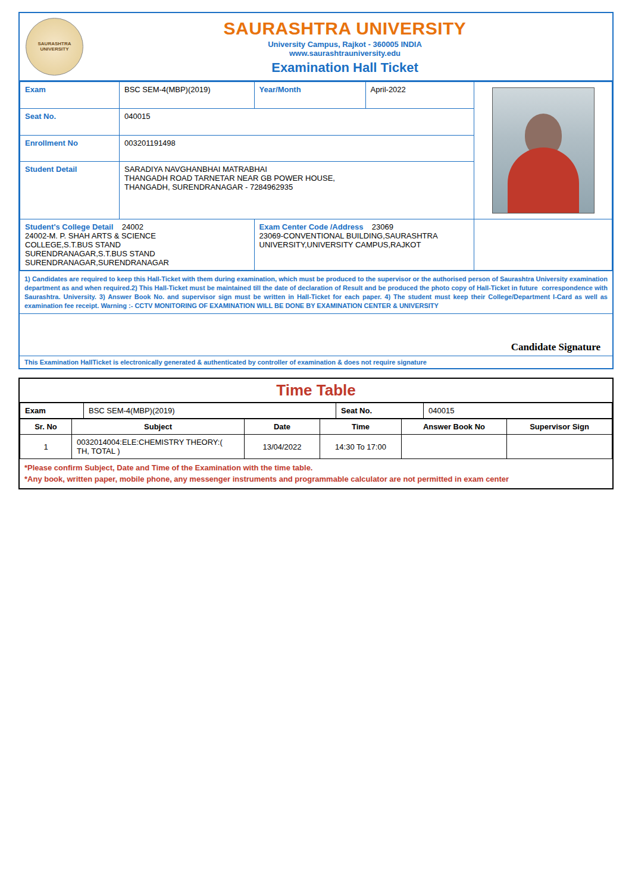SAURASHTRA
UNIVERSITY
SAURASHTRA UNIVERSITY
University Campus, Rajkot - 360005 INDIA
www.saurashtrauniversity.edu
Examination Hall Ticket
| Exam | BSC SEM-4(MBP)(2019) | Year/Month | April-2022 | |
| Seat No. | 040015 |
| Enrollment No | 003201191498 |
| Student Detail | SARADIYA NAVGHANBHAI MATRABHAI THANGADH ROAD TARNETAR NEAR GB POWER HOUSE, THANGADH, SURENDRANAGAR - 7284962935 |
| Student's College Detail 24002 24002-M. P. SHAH ARTS & SCIENCE COLLEGE,S.T.BUS STAND SURENDRANAGAR,S.T.BUS STAND SURENDRANAGAR,SURENDRANAGAR | Exam Center Code /Address 23069 23069-CONVENTIONAL BUILDING,SAURASHTRA UNIVERSITY,UNIVERSITY CAMPUS,RAJKOT | |
1) Candidates are required to keep this Hall-Ticket with them during examination, which must be produced to the supervisor or the authorised person of Saurashtra University examination department as and when required.2) This Hall-Ticket must be maintained till the date of declaration of Result and be produced the photo copy of Hall-Ticket in future correspondence with Saurashtra. University. 3) Answer Book No. and supervisor sign must be written in Hall-Ticket for each paper. 4) The student must keep their College/Department I-Card as well as examination fee receipt. Warning :- CCTV MONITORING OF EXAMINATION WILL BE DONE BY EXAMINATION CENTER & UNIVERSITY
Candidate Signature
This Examination HallTicket is electronically generated & authenticated by controller of examination & does not require signature
Time Table
| Exam | BSC SEM-4(MBP)(2019) | Seat No. | 040015 |
| Sr. No | Subject | Date | Time | Answer Book No | Supervisor Sign |
| --- | --- | --- | --- | --- | --- |
| 1 | 0032014004:ELE:CHEMISTRY THEORY:( TH, TOTAL ) | 13/04/2022 | 14:30 To 17:00 | | |
*Please confirm Subject, Date and Time of the Examination with the time table.
*Any book, written paper, mobile phone, any messenger instruments and programmable calculator are not permitted in exam center